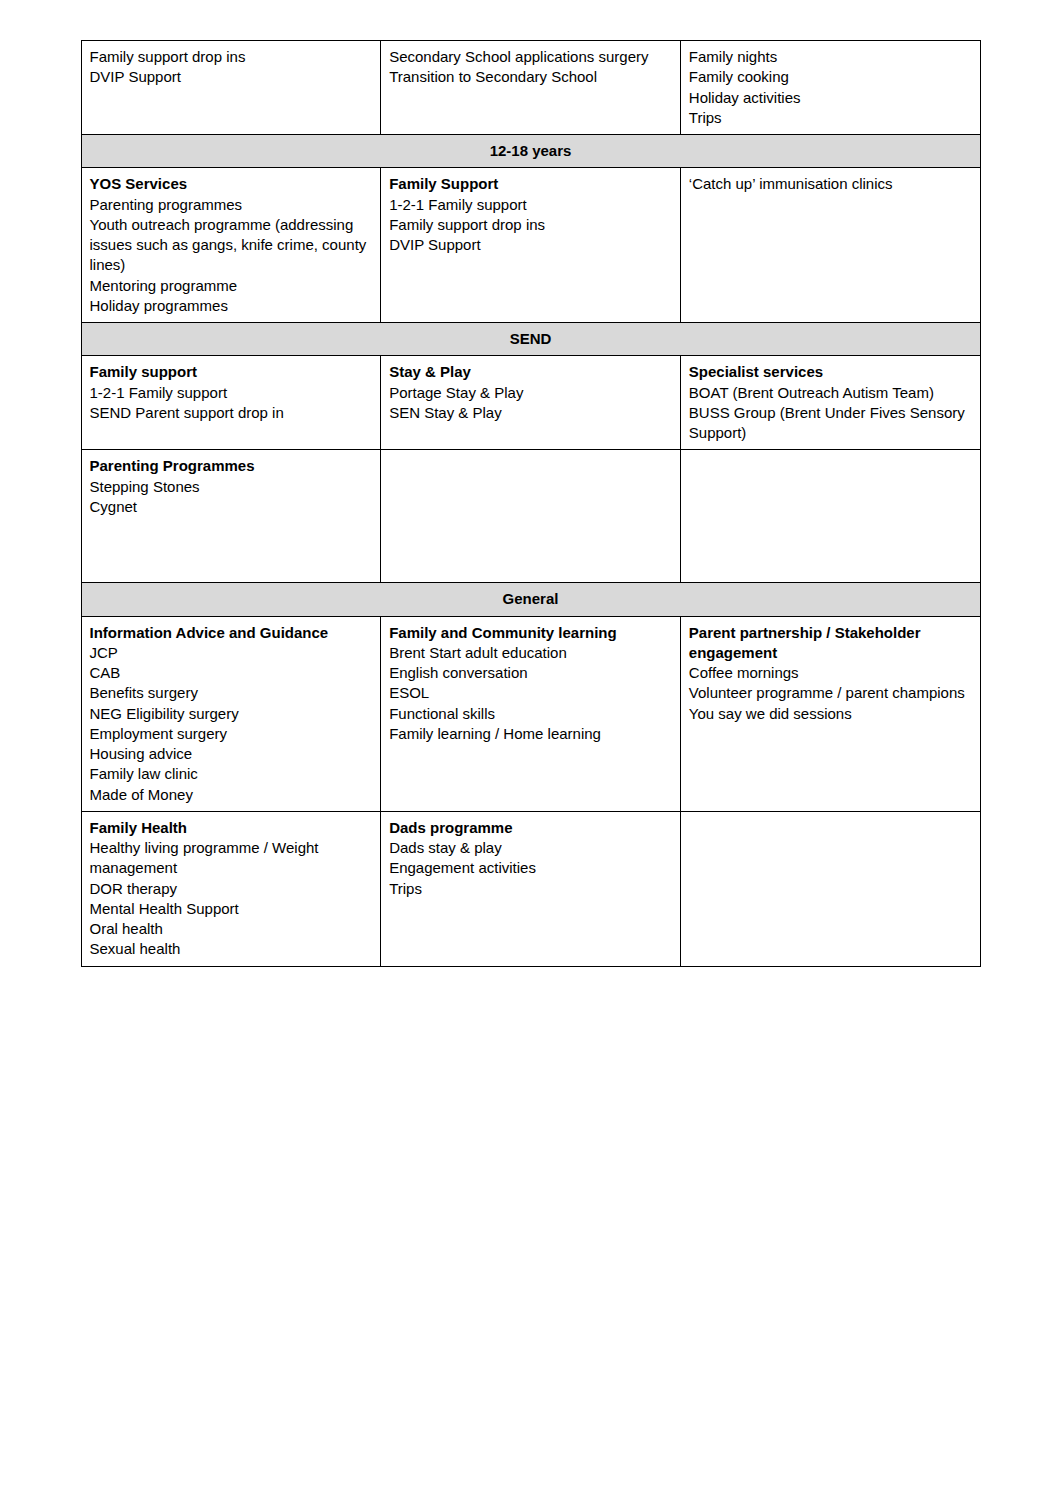| Family support drop ins DVIP Support | Secondary School applications surgery Transition to Secondary School | Family nights Family cooking Holiday activities Trips |
| 12-18 years |
| YOS Services Parenting programmes Youth outreach programme (addressing issues such as gangs, knife crime, county lines) Mentoring programme Holiday programmes | Family Support 1-2-1 Family support Family support drop ins DVIP Support | ‘Catch up’ immunisation clinics |
| SEND |
| Family support 1-2-1 Family support SEND Parent support drop in | Stay & Play Portage Stay & Play SEN Stay & Play | Specialist services BOAT (Brent Outreach Autism Team) BUSS Group (Brent Under Fives Sensory Support) |
| Parenting Programmes Stepping Stones Cygnet | | |
| General |
| Information Advice and Guidance JCP CAB Benefits surgery NEG Eligibility surgery Employment surgery Housing advice Family law clinic Made of Money | Family and Community learning Brent Start adult education English conversation ESOL Functional skills Family learning / Home learning | Parent partnership / Stakeholder engagement Coffee mornings Volunteer programme / parent champions You say we did sessions |
| Family Health Healthy living programme / Weight management DOR therapy Mental Health Support Oral health Sexual health | Dads programme Dads stay & play Engagement activities Trips | |